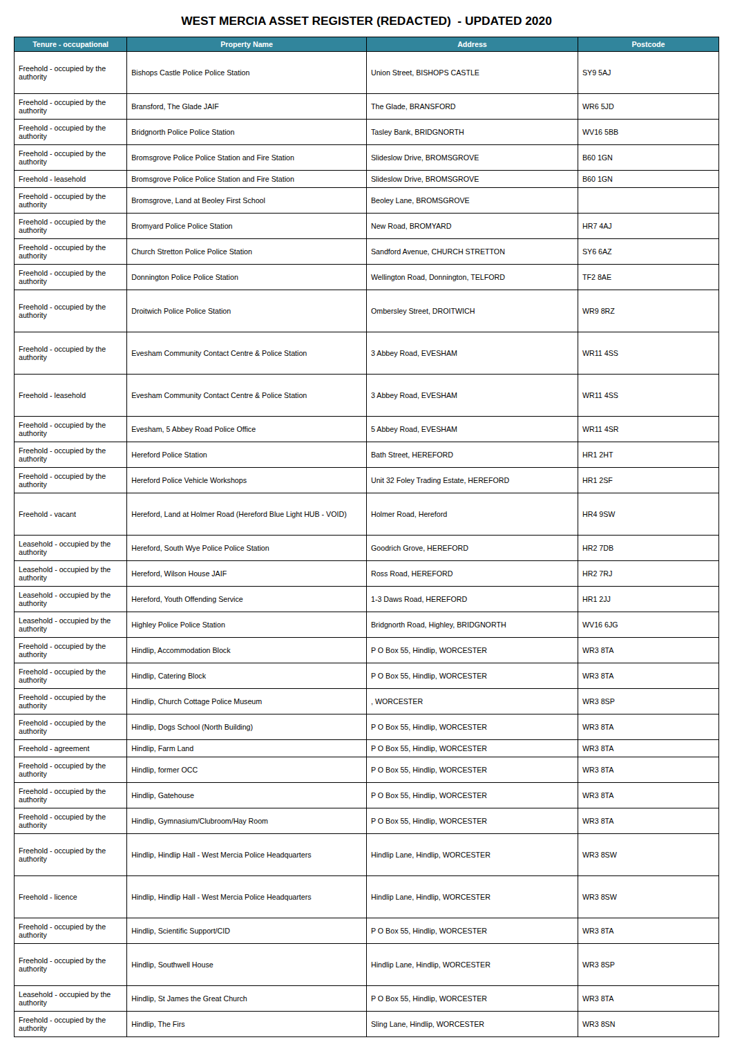WEST MERCIA ASSET REGISTER (REDACTED) - UPDATED 2020
| Tenure - occupational | Property Name | Address | Postcode |
| --- | --- | --- | --- |
| Freehold - occupied by the authority | Bishops Castle Police Police Station | Union Street, BISHOPS CASTLE | SY9 5AJ |
| Freehold - occupied by the authority | Bransford, The Glade JAIF | The Glade, BRANSFORD | WR6 5JD |
| Freehold - occupied by the authority | Bridgnorth Police Police Station | Tasley Bank, BRIDGNORTH | WV16 5BB |
| Freehold - occupied by the authority | Bromsgrove Police Police Station and Fire Station | Slideslow Drive, BROMSGROVE | B60 1GN |
| Freehold - leasehold | Bromsgrove Police Police Station and Fire Station | Slideslow Drive, BROMSGROVE | B60 1GN |
| Freehold - occupied by the authority | Bromsgrove, Land at Beoley First School | Beoley Lane, BROMSGROVE | |
| Freehold - occupied by the authority | Bromyard Police Police Station | New Road, BROMYARD | HR7 4AJ |
| Freehold - occupied by the authority | Church Stretton Police Police Station | Sandford Avenue, CHURCH STRETTON | SY6 6AZ |
| Freehold - occupied by the authority | Donnington Police Police Station | Wellington Road, Donnington, TELFORD | TF2 8AE |
| Freehold - occupied by the authority | Droitwich Police Police Station | Ombersley Street, DROITWICH | WR9 8RZ |
| Freehold - occupied by the authority | Evesham Community Contact Centre & Police Station | 3 Abbey Road, EVESHAM | WR11 4SS |
| Freehold - leasehold | Evesham Community Contact Centre & Police Station | 3 Abbey Road, EVESHAM | WR11 4SS |
| Freehold - occupied by the authority | Evesham, 5 Abbey Road Police Office | 5 Abbey Road, EVESHAM | WR11 4SR |
| Freehold - occupied by the authority | Hereford Police Station | Bath Street, HEREFORD | HR1 2HT |
| Freehold - occupied by the authority | Hereford Police Vehicle Workshops | Unit 32 Foley Trading Estate, HEREFORD | HR1 2SF |
| Freehold - vacant | Hereford, Land at Holmer Road (Hereford Blue Light HUB - VOID) | Holmer Road, Hereford | HR4 9SW |
| Leasehold - occupied by the authority | Hereford, South Wye Police Police Station | Goodrich Grove, HEREFORD | HR2 7DB |
| Leasehold - occupied by the authority | Hereford, Wilson House JAIF | Ross Road, HEREFORD | HR2 7RJ |
| Leasehold - occupied by the authority | Hereford, Youth Offending Service | 1-3 Daws Road, HEREFORD | HR1 2JJ |
| Leasehold - occupied by the authority | Highley Police Police Station | Bridgnorth Road, Highley, BRIDGNORTH | WV16 6JG |
| Freehold - occupied by the authority | Hindlip, Accommodation Block | P O Box 55, Hindlip, WORCESTER | WR3 8TA |
| Freehold - occupied by the authority | Hindlip, Catering Block | P O Box 55, Hindlip, WORCESTER | WR3 8TA |
| Freehold - occupied by the authority | Hindlip, Church Cottage Police Museum | , WORCESTER | WR3 8SP |
| Freehold - occupied by the authority | Hindlip, Dogs School (North Building) | P O Box 55, Hindlip, WORCESTER | WR3 8TA |
| Freehold - agreement | Hindlip, Farm Land | P O Box 55, Hindlip, WORCESTER | WR3 8TA |
| Freehold - occupied by the authority | Hindlip, former OCC | P O Box 55, Hindlip, WORCESTER | WR3 8TA |
| Freehold - occupied by the authority | Hindlip, Gatehouse | P O Box 55, Hindlip, WORCESTER | WR3 8TA |
| Freehold - occupied by the authority | Hindlip, Gymnasium/Clubroom/Hay Room | P O Box 55, Hindlip, WORCESTER | WR3 8TA |
| Freehold - occupied by the authority | Hindlip, Hindlip Hall - West Mercia Police Headquarters | Hindlip Lane, Hindlip, WORCESTER | WR3 8SW |
| Freehold - licence | Hindlip, Hindlip Hall - West Mercia Police Headquarters | Hindlip Lane, Hindlip, WORCESTER | WR3 8SW |
| Freehold - occupied by the authority | Hindlip, Scientific Support/CID | P O Box 55, Hindlip, WORCESTER | WR3 8TA |
| Freehold - occupied by the authority | Hindlip, Southwell House | Hindlip Lane, Hindlip, WORCESTER | WR3 8SP |
| Leasehold - occupied by the authority | Hindlip, St James the Great Church | P O Box 55, Hindlip, WORCESTER | WR3 8TA |
| Freehold - occupied by the authority | Hindlip, The Firs | Sling Lane, Hindlip, WORCESTER | WR3 8SN |